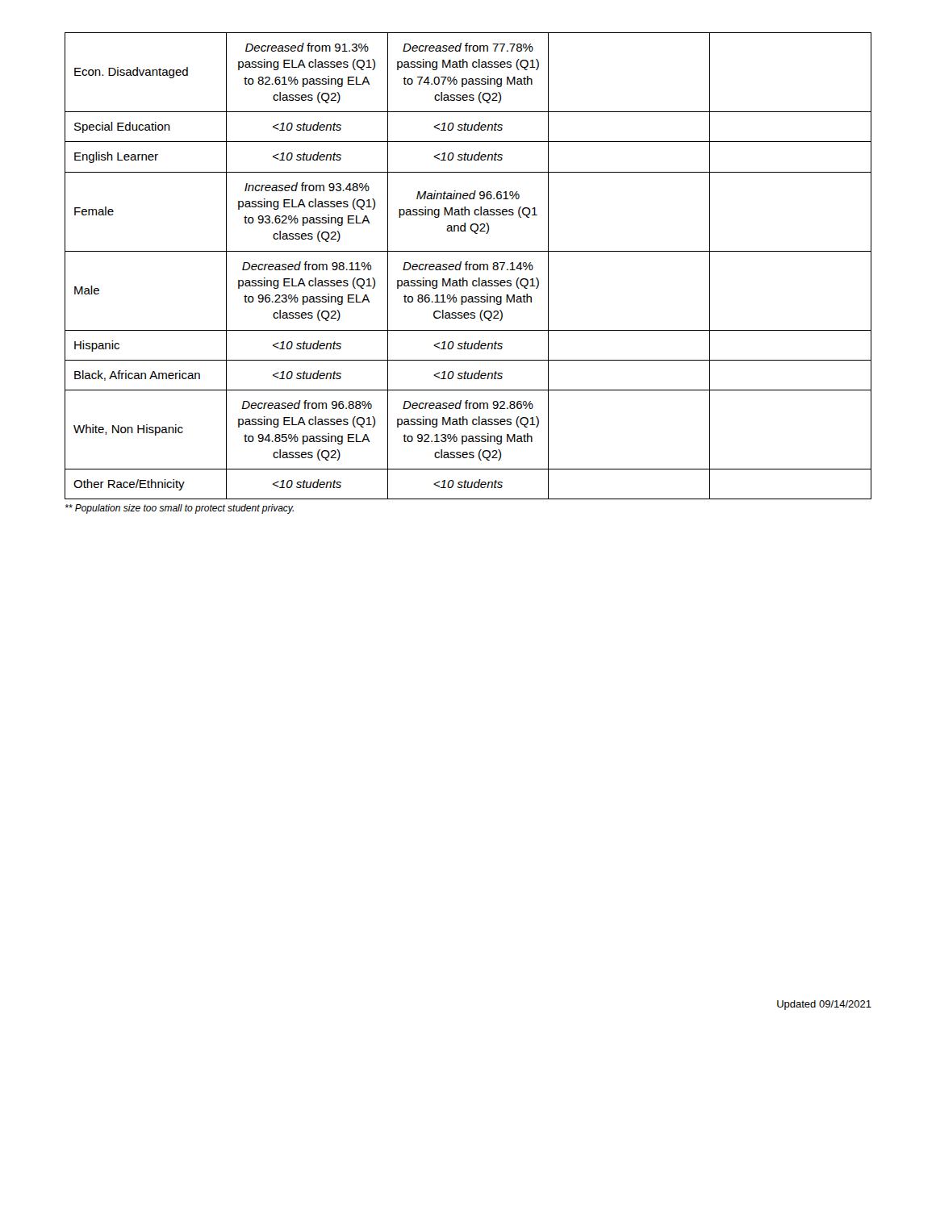| Econ. Disadvantaged | Decreased from 91.3% passing ELA classes (Q1) to 82.61% passing ELA classes (Q2) | Decreased from 77.78% passing Math classes (Q1) to 74.07% passing Math classes (Q2) | | |
| Special Education | <10 students | <10 students | | |
| English Learner | <10 students | <10 students | | |
| Female | Increased from 93.48% passing ELA classes (Q1) to 93.62% passing ELA classes (Q2) | Maintained 96.61% passing Math classes (Q1 and Q2) | | |
| Male | Decreased from 98.11% passing ELA classes (Q1) to 96.23% passing ELA classes (Q2) | Decreased from 87.14% passing Math classes (Q1) to 86.11% passing Math Classes (Q2) | | |
| Hispanic | <10 students | <10 students | | |
| Black, African American | <10 students | <10 students | | |
| White, Non Hispanic | Decreased from 96.88% passing ELA classes (Q1) to 94.85% passing ELA classes (Q2) | Decreased from 92.86% passing Math classes (Q1) to 92.13% passing Math classes (Q2) | | |
| Other Race/Ethnicity | <10 students | <10 students | | |
** Population size too small to protect student privacy.
Updated 09/14/2021